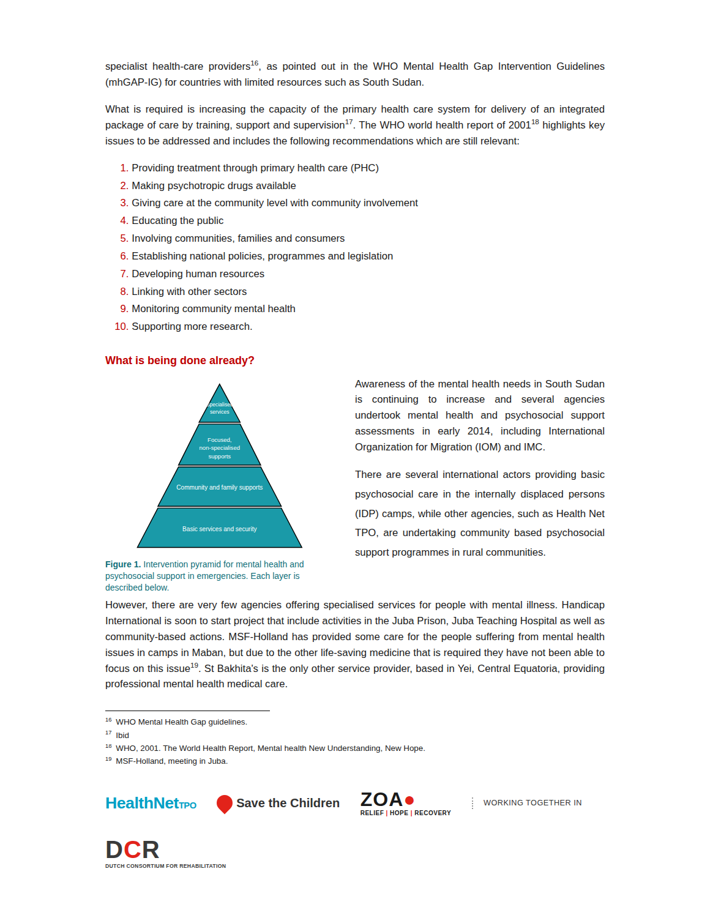specialist health-care providers16, as pointed out in the WHO Mental Health Gap Intervention Guidelines (mhGAP-IG) for countries with limited resources such as South Sudan.
What is required is increasing the capacity of the primary health care system for delivery of an integrated package of care by training, support and supervision17. The WHO world health report of 200118 highlights key issues to be addressed and includes the following recommendations which are still relevant:
Providing treatment through primary health care (PHC)
Making psychotropic drugs available
Giving care at the community level with community involvement
Educating the public
Involving communities, families and consumers
Establishing national policies, programmes and legislation
Developing human resources
Linking with other sectors
Monitoring community mental health
Supporting more research.
What is being done already?
Specialised services Focused, non-specialised supports Community and family supports Basic services and security
Figure 1. Intervention pyramid for mental health and psychosocial support in emergencies. Each layer is described below.
Awareness of the mental health needs in South Sudan is continuing to increase and several agencies undertook mental health and psychosocial support assessments in early 2014, including International Organization for Migration (IOM) and IMC.
There are several international actors providing basic psychosocial care in the internally displaced persons (IDP) camps, while other agencies, such as Health Net TPO, are undertaking community based psychosocial support programmes in rural communities.
However, there are very few agencies offering specialised services for people with mental illness. Handicap International is soon to start project that include activities in the Juba Prison, Juba Teaching Hospital as well as community-based actions. MSF-Holland has provided some care for the people suffering from mental health issues in camps in Maban, but due to the other life-saving medicine that is required they have not been able to focus on this issue19. St Bakhita's is the only other service provider, based in Yei, Central Equatoria, providing professional mental health medical care.
16 WHO Mental Health Gap guidelines.
17 Ibid
18 WHO, 2001. The World Health Report, Mental health New Understanding, New Hope.
19 MSF-Holland, meeting in Juba.
HealthNetTPO
Save the Children
ZOA● RELIEF | HOPE | RECOVERY
WORKING TOGETHER IN
DCR DUTCH CONSORTIUM FOR REHABILITATION